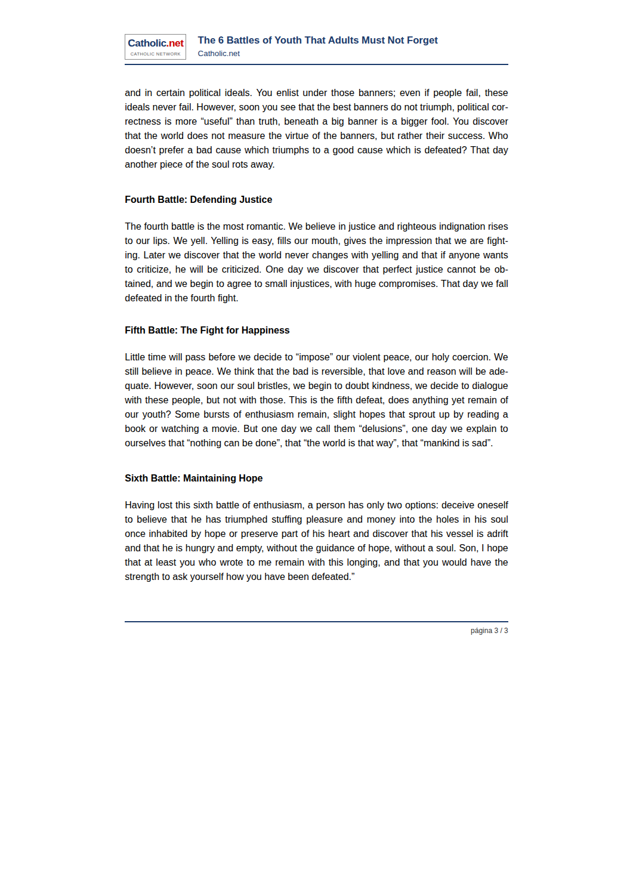Catholic.net
CATHOLIC NETWORK
The 6 Battles of Youth That Adults Must Not Forget
Catholic.net
and in certain political ideals. You enlist under those banners; even if people fail, these ideals never fail. However, soon you see that the best banners do not triumph, political correctness is more “useful” than truth, beneath a big banner is a bigger fool. You discover that the world does not measure the virtue of the banners, but rather their success. Who doesn’t prefer a bad cause which triumphs to a good cause which is defeated? That day another piece of the soul rots away.
Fourth Battle: Defending Justice
The fourth battle is the most romantic. We believe in justice and righteous indignation rises to our lips. We yell. Yelling is easy, fills our mouth, gives the impression that we are fighting. Later we discover that the world never changes with yelling and that if anyone wants to criticize, he will be criticized. One day we discover that perfect justice cannot be obtained, and we begin to agree to small injustices, with huge compromises. That day we fall defeated in the fourth fight.
Fifth Battle: The Fight for Happiness
Little time will pass before we decide to “impose” our violent peace, our holy coercion. We still believe in peace. We think that the bad is reversible, that love and reason will be adequate. However, soon our soul bristles, we begin to doubt kindness, we decide to dialogue with these people, but not with those. This is the fifth defeat, does anything yet remain of our youth? Some bursts of enthusiasm remain, slight hopes that sprout up by reading a book or watching a movie. But one day we call them “delusions”, one day we explain to ourselves that “nothing can be done”, that “the world is that way”, that “mankind is sad”.
Sixth Battle: Maintaining Hope
Having lost this sixth battle of enthusiasm, a person has only two options: deceive oneself to believe that he has triumphed stuffing pleasure and money into the holes in his soul once inhabited by hope or preserve part of his heart and discover that his vessel is adrift and that he is hungry and empty, without the guidance of hope, without a soul. Son, I hope that at least you who wrote to me remain with this longing, and that you would have the strength to ask yourself how you have been defeated.”
página 3 / 3